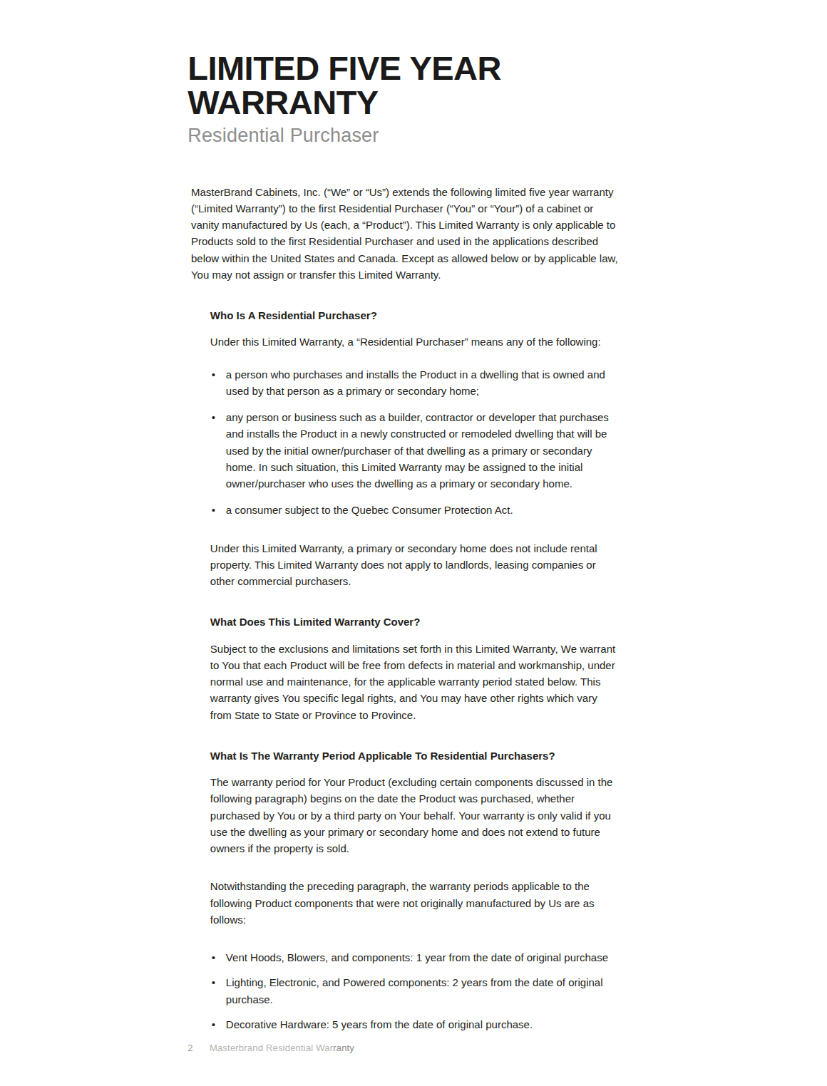LIMITED FIVE YEAR WARRANTY
Residential Purchaser
MasterBrand Cabinets, Inc. (“We” or “Us”) extends the following limited five year warranty (“Limited Warranty”) to the first Residential Purchaser (“You” or “Your”) of a cabinet or vanity manufactured by Us (each, a “Product”). This Limited Warranty is only applicable to Products sold to the first Residential Purchaser and used in the applications described below within the United States and Canada. Except as allowed below or by applicable law, You may not assign or transfer this Limited Warranty.
Who Is A Residential Purchaser?
Under this Limited Warranty, a “Residential Purchaser” means any of the following:
a person who purchases and installs the Product in a dwelling that is owned and used by that person as a primary or secondary home;
any person or business such as a builder, contractor or developer that purchases and installs the Product in a newly constructed or remodeled dwelling that will be used by the initial owner/purchaser of that dwelling as a primary or secondary home. In such situation, this Limited Warranty may be assigned to the initial owner/purchaser who uses the dwelling as a primary or secondary home.
a consumer subject to the Quebec Consumer Protection Act.
Under this Limited Warranty, a primary or secondary home does not include rental property. This Limited Warranty does not apply to landlords, leasing companies or other commercial purchasers.
What Does This Limited Warranty Cover?
Subject to the exclusions and limitations set forth in this Limited Warranty, We warrant to You that each Product will be free from defects in material and workmanship, under normal use and maintenance, for the applicable warranty period stated below. This warranty gives You specific legal rights, and You may have other rights which vary from State to State or Province to Province.
What Is The Warranty Period Applicable To Residential Purchasers?
The warranty period for Your Product (excluding certain components discussed in the following paragraph) begins on the date the Product was purchased, whether purchased by You or by a third party on Your behalf. Your warranty is only valid if you use the dwelling as your primary or secondary home and does not extend to future owners if the property is sold.
Notwithstanding the preceding paragraph, the warranty periods applicable to the following Product components that were not originally manufactured by Us are as follows:
Vent Hoods, Blowers, and components: 1 year from the date of original purchase
Lighting, Electronic, and Powered components: 2 years from the date of original purchase.
Decorative Hardware: 5 years from the date of original purchase.
2 Masterbrand Residential Warranty